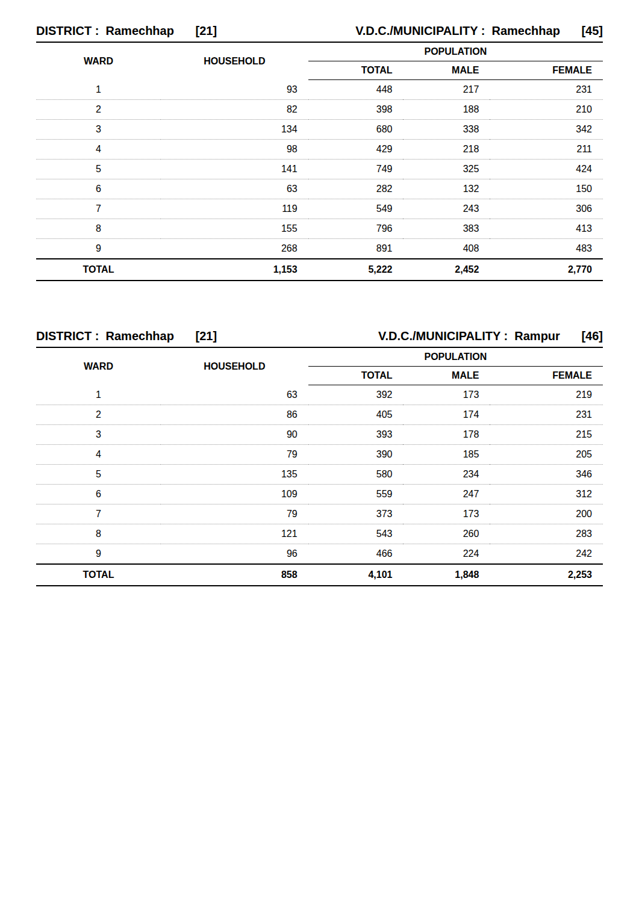DISTRICT : Ramechhap [21]
V.D.C./MUNICIPALITY : Ramechhap [45]
| WARD | HOUSEHOLD | POPULATION |
| --- | --- | --- |
| TOTAL | MALE | FEMALE |
| 1 | 93 | 448 | 217 | 231 |
| 2 | 82 | 398 | 188 | 210 |
| 3 | 134 | 680 | 338 | 342 |
| 4 | 98 | 429 | 218 | 211 |
| 5 | 141 | 749 | 325 | 424 |
| 6 | 63 | 282 | 132 | 150 |
| 7 | 119 | 549 | 243 | 306 |
| 8 | 155 | 796 | 383 | 413 |
| 9 | 268 | 891 | 408 | 483 |
| TOTAL | 1,153 | 5,222 | 2,452 | 2,770 |
DISTRICT : Ramechhap [21]
V.D.C./MUNICIPALITY : Rampur [46]
| WARD | HOUSEHOLD | POPULATION |
| --- | --- | --- |
| TOTAL | MALE | FEMALE |
| 1 | 63 | 392 | 173 | 219 |
| 2 | 86 | 405 | 174 | 231 |
| 3 | 90 | 393 | 178 | 215 |
| 4 | 79 | 390 | 185 | 205 |
| 5 | 135 | 580 | 234 | 346 |
| 6 | 109 | 559 | 247 | 312 |
| 7 | 79 | 373 | 173 | 200 |
| 8 | 121 | 543 | 260 | 283 |
| 9 | 96 | 466 | 224 | 242 |
| TOTAL | 858 | 4,101 | 1,848 | 2,253 |